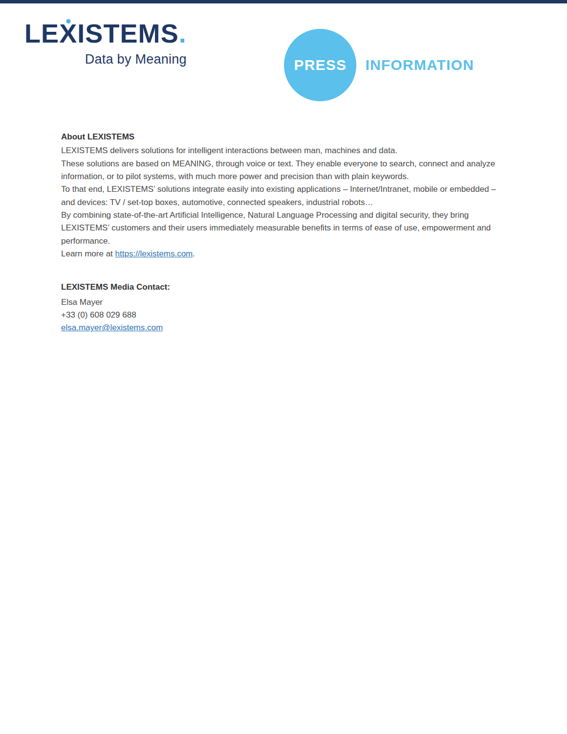LEXISTEMS.
Data by Meaning
PRESS
INFORMATION
About LEXISTEMS
LEXISTEMS delivers solutions for intelligent interactions between man, machines and data.
These solutions are based on MEANING, through voice or text. They enable everyone to search, connect and analyze information, or to pilot systems, with much more power and precision than with plain keywords.
To that end, LEXISTEMS’ solutions integrate easily into existing applications – Internet/Intranet, mobile or embedded – and devices: TV / set-top boxes, automotive, connected speakers, industrial robots…
By combining state-of-the-art Artificial Intelligence, Natural Language Processing and digital security, they bring LEXISTEMS’ customers and their users immediately measurable benefits in terms of ease of use, empowerment and performance.
Learn more at https://lexistems.com.
LEXISTEMS Media Contact:
Elsa Mayer
+33 (0) 608 029 688
elsa.mayer@lexistems.com